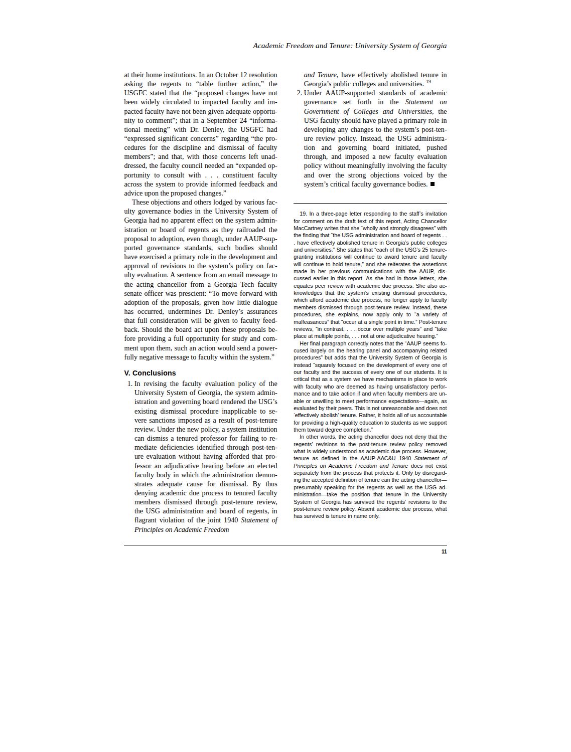Academic Freedom and Tenure: University System of Georgia
at their home institutions. In an October 12 resolution asking the regents to “table further action,” the USGFC stated that the “proposed changes have not been widely circulated to impacted faculty and impacted faculty have not been given adequate opportunity to comment”; that in a September 24 “informational meeting” with Dr. Denley, the USGFC had “expressed significant concerns” regarding “the procedures for the discipline and dismissal of faculty members”; and that, with those concerns left unaddressed, the faculty council needed an “expanded opportunity to consult with . . . constituent faculty across the system to provide informed feedback and advice upon the proposed changes.”
These objections and others lodged by various faculty governance bodies in the University System of Georgia had no apparent effect on the system administration or board of regents as they railroaded the proposal to adoption, even though, under AAUP-supported governance standards, such bodies should have exercised a primary role in the development and approval of revisions to the system’s policy on faculty evaluation. A sentence from an email message to the acting chancellor from a Georgia Tech faculty senate officer was prescient: “To move forward with adoption of the proposals, given how little dialogue has occurred, undermines Dr. Denley’s assurances that full consideration will be given to faculty feedback. Should the board act upon these proposals before providing a full opportunity for study and comment upon them, such an action would send a powerfully negative message to faculty within the system.”
V. Conclusions
In revising the faculty evaluation policy of the University System of Georgia, the system administration and governing board rendered the USG’s existing dismissal procedure inapplicable to severe sanctions imposed as a result of post-tenure review. Under the new policy, a system institution can dismiss a tenured professor for failing to remediate deficiencies identified through post-tenure evaluation without having afforded that professor an adjudicative hearing before an elected faculty body in which the administration demonstrates adequate cause for dismissal. By thus denying academic due process to tenured faculty members dismissed through post-tenure review, the USG administration and board of regents, in flagrant violation of the joint 1940 Statement of Principles on Academic Freedom
and Tenure, have effectively abolished tenure in Georgia’s public colleges and universities. 19
Under AAUP-supported standards of academic governance set forth in the Statement on Government of Colleges and Universities, the USG faculty should have played a primary role in developing any changes to the system’s post-tenure review policy. Instead, the USG administration and governing board initiated, pushed through, and imposed a new faculty evaluation policy without meaningfully involving the faculty and over the strong objections voiced by the system’s critical faculty governance bodies.
19. In a three-page letter responding to the staff’s invitation for comment on the draft text of this report, Acting Chancellor MacCartney writes that she “wholly and strongly disagrees” with the finding that “the USG administration and board of regents . . . have effectively abolished tenure in Georgia’s public colleges and universities.” She states that “each of the USG’s 25 tenure-granting institutions will continue to award tenure and faculty will continue to hold tenure,” and she reiterates the assertions made in her previous communications with the AAUP, discussed earlier in this report. As she had in those letters, she equates peer review with academic due process. She also acknowledges that the system’s existing dismissal procedures, which afford academic due process, no longer apply to faculty members dismissed through post-tenure review. Instead, these procedures, she explains, now apply only to “a variety of malfeasances” that “occur at a single point in time.” Post-tenure reviews, “in contrast, . . . occur over multiple years” and “take place at multiple points, . . . not at one adjudicative hearing.”
Her final paragraph correctly notes that the “AAUP seems focused largely on the hearing panel and accompanying related procedures” but adds that the University System of Georgia is instead “squarely focused on the development of every one of our faculty and the success of every one of our students. It is critical that as a system we have mechanisms in place to work with faculty who are deemed as having unsatisfactory performance and to take action if and when faculty members are unable or unwilling to meet performance expectations—again, as evaluated by their peers. This is not unreasonable and does not ‘effectively abolish’ tenure. Rather, it holds all of us accountable for providing a high-quality education to students as we support them toward degree completion.”
In other words, the acting chancellor does not deny that the regents’ revisions to the post-tenure review policy removed what is widely understood as academic due process. However, tenure as defined in the AAUP-AAC&U 1940 Statement of Principles on Academic Freedom and Tenure does not exist separately from the process that protects it. Only by disregarding the accepted definition of tenure can the acting chancellor—presumably speaking for the regents as well as the USG administration—take the position that tenure in the University System of Georgia has survived the regents’ revisions to the post-tenure review policy. Absent academic due process, what has survived is tenure in name only.
11